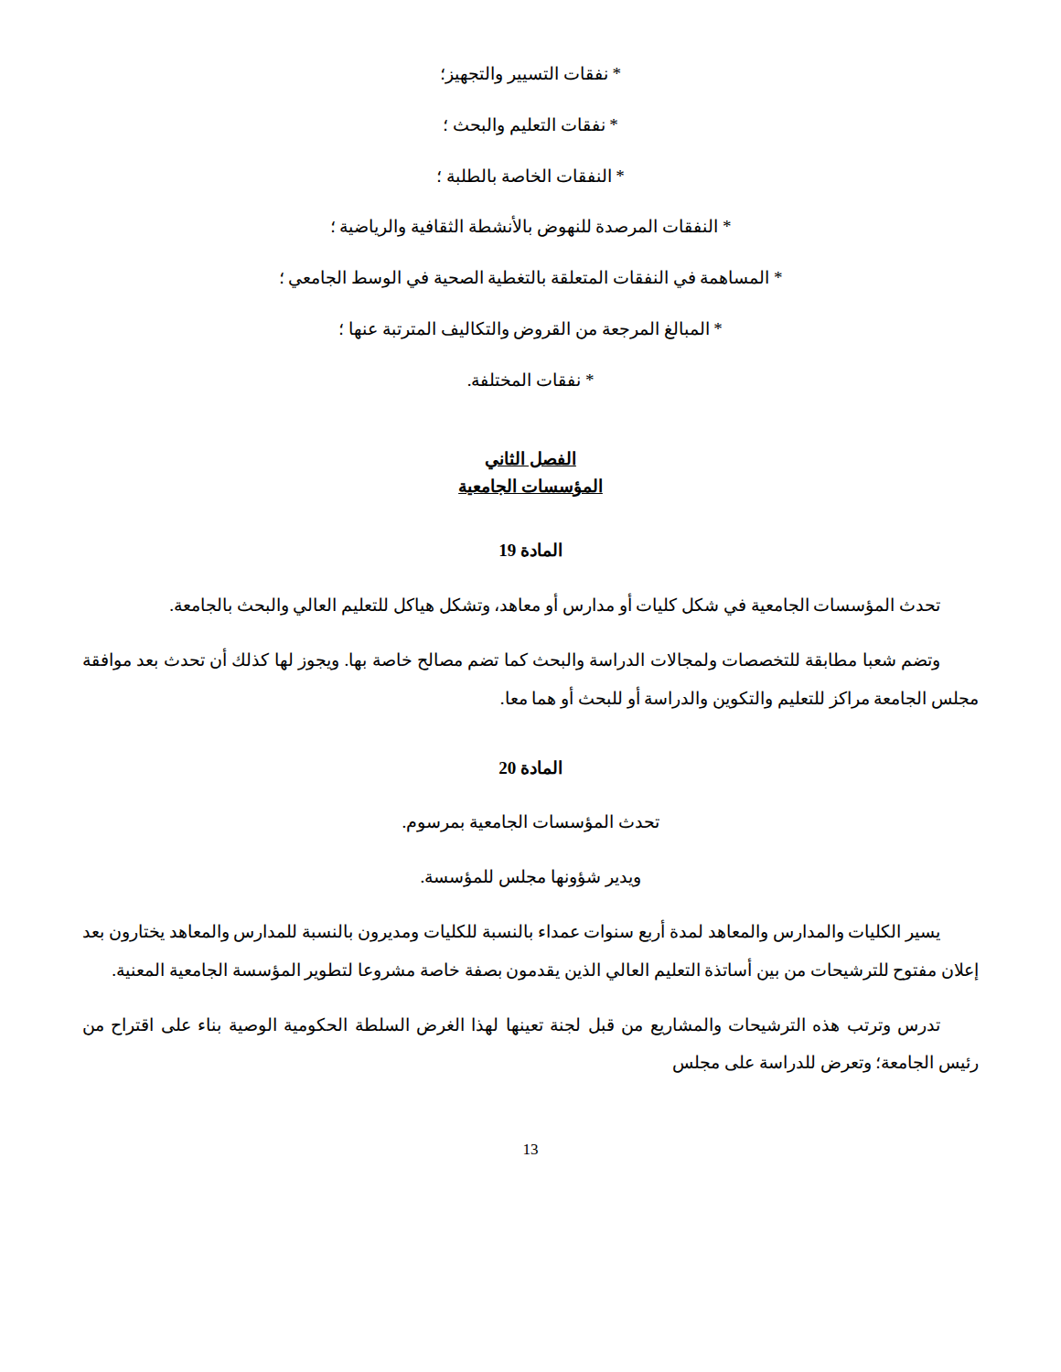* نفقات التسيير والتجهيز؛
* نفقات التعليم والبحث ؛
* النفقات الخاصة بالطلبة ؛
* النفقات المرصدة للنهوض بالأنشطة الثقافية والرياضية ؛
* المساهمة في النفقات المتعلقة بالتغطية الصحية في الوسط الجامعي ؛
* المبالغ المرجعة من القروض والتكاليف المترتبة عنها ؛
* نفقات المختلفة.
الفصل الثاني المؤسسات الجامعية
المادة 19
تحدث المؤسسات الجامعية في شكل كليات أو مدارس أو معاهد، وتشكل هياكل للتعليم العالي والبحث بالجامعة.
وتضم شعبا مطابقة للتخصصات ولمجالات الدراسة والبحث كما تضم مصالح خاصة بها. ويجوز لها كذلك أن تحدث بعد موافقة مجلس الجامعة مراكز للتعليم والتكوين والدراسة أو للبحث أو هما معا.
المادة 20
تحدث المؤسسات الجامعية بمرسوم.
ويدير شؤونها مجلس للمؤسسة.
يسير الكليات والمدارس والمعاهد لمدة أربع سنوات عمداء بالنسبة للكليات ومديرون بالنسبة للمدارس والمعاهد يختارون بعد إعلان مفتوح للترشيحات من بين أساتذة التعليم العالي الذين يقدمون بصفة خاصة مشروعا لتطوير المؤسسة الجامعية المعنية.
تدرس وترتب هذه الترشيحات والمشاريع من قبل لجنة تعينها لهذا الغرض السلطة الحكومية الوصية بناء على اقتراح من رئيس الجامعة؛ وتعرض للدراسة على مجلس
13